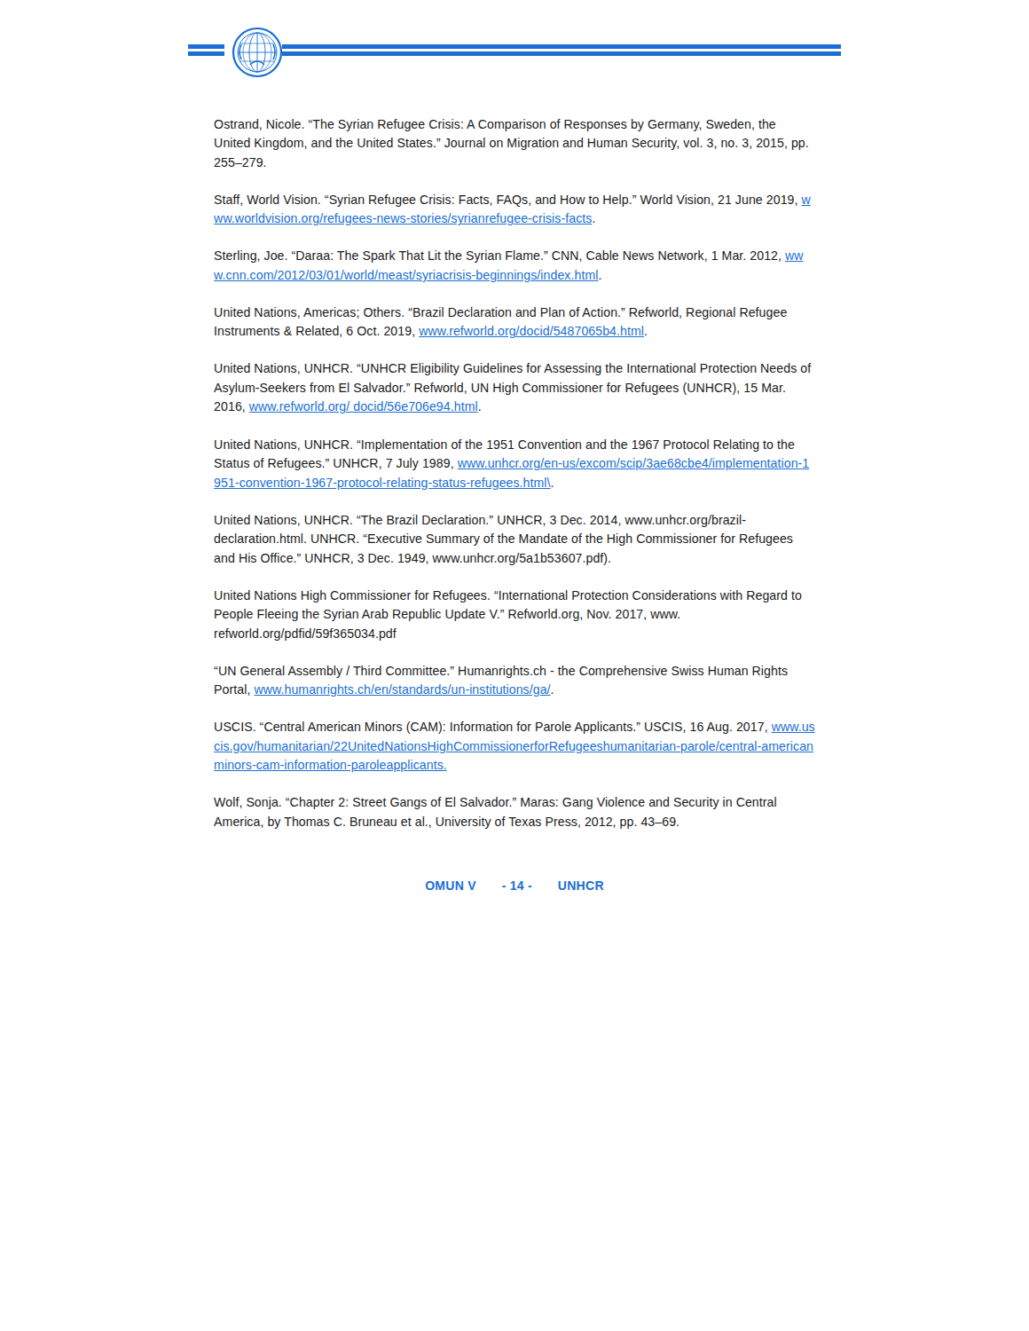Ostrand, Nicole. “The Syrian Refugee Crisis: A Comparison of Responses by Germany, Sweden, the United Kingdom, and the United States.” Journal on Migration and Human Security, vol. 3, no. 3, 2015, pp. 255–279.
Staff, World Vision. “Syrian Refugee Crisis: Facts, FAQs, and How to Help.” World Vision, 21 June 2019, www.worldvision.org/refugees-news-stories/syrianrefugee-crisis-facts.
Sterling, Joe. “Daraa: The Spark That Lit the Syrian Flame.” CNN, Cable News Network, 1 Mar. 2012, www.cnn.com/2012/03/01/world/meast/syriacrisis-beginnings/index.html.
United Nations, Americas; Others. “Brazil Declaration and Plan of Action.” Refworld, Regional Refugee Instruments & Related, 6 Oct. 2019, www.refworld.org/docid/5487065b4.html.
United Nations, UNHCR. “UNHCR Eligibility Guidelines for Assessing the International Protection Needs of Asylum-Seekers from El Salvador.” Refworld, UN High Commissioner for Refugees (UNHCR), 15 Mar. 2016, www.refworld.org/ docid/56e706e94.html.
United Nations, UNHCR. “Implementation of the 1951 Convention and the 1967 Protocol Relating to the Status of Refugees.” UNHCR, 7 July 1989, www.unhcr.org/en-us/excom/scip/3ae68cbe4/implementation-1951-convention-1967-protocol-relating-status-refugees.html\.
United Nations, UNHCR. “The Brazil Declaration.” UNHCR, 3 Dec. 2014, www.unhcr.org/brazil-declaration.html. UNHCR. “Executive Summary of the Mandate of the High Commissioner for Refugees and His Office.” UNHCR, 3 Dec. 1949, www.unhcr.org/5a1b53607.pdf).
United Nations High Commissioner for Refugees. “International Protection Considerations with Regard to People Fleeing the Syrian Arab Republic Update V.” Refworld.org, Nov. 2017, www. refworld.org/pdfid/59f365034.pdf
“UN General Assembly / Third Committee.” Humanrights.ch - the Comprehensive Swiss Human Rights Portal, www.humanrights.ch/en/standards/un-institutions/ga/.
USCIS. “Central American Minors (CAM): Information for Parole Applicants.” USCIS, 16 Aug. 2017, www.uscis.gov/humanitarian/22UnitedNationsHighCommissionerforRefugeeshumanitarian-parole/central-americanminors-cam-information-paroleapplicants.
Wolf, Sonja. “Chapter 2: Street Gangs of El Salvador.” Maras: Gang Violence and Security in Central America, by Thomas C. Bruneau et al., University of Texas Press, 2012, pp. 43–69.
OMUN V - 14 - UNHCR